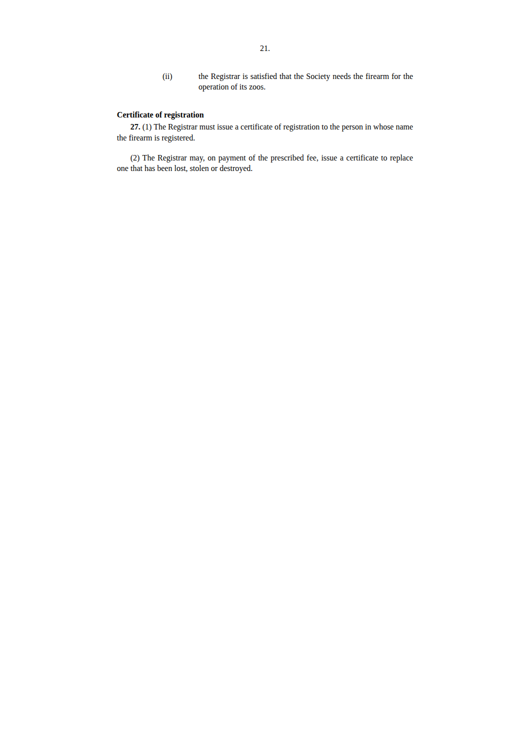21.
(ii) the Registrar is satisfied that the Society needs the firearm for the operation of its zoos.
Certificate of registration
27. (1) The Registrar must issue a certificate of registration to the person in whose name the firearm is registered.
(2) The Registrar may, on payment of the prescribed fee, issue a certificate to replace one that has been lost, stolen or destroyed.